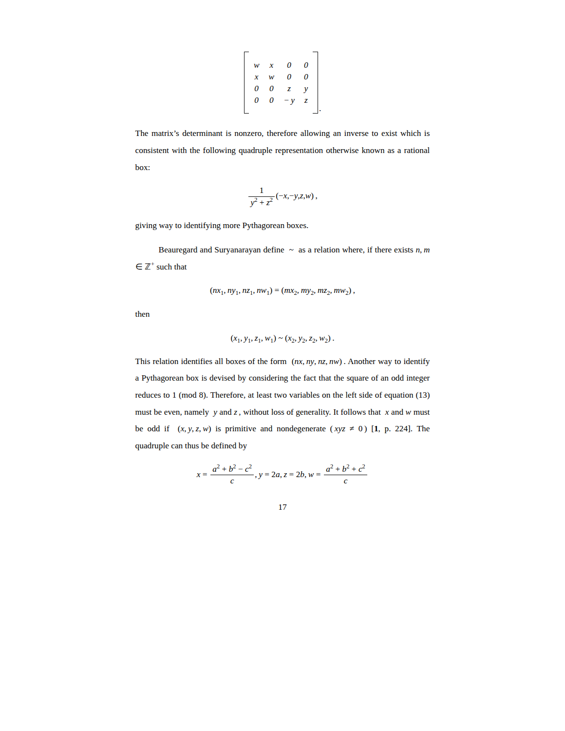| w | x | 0 | 0 |
| x | w | 0 | 0 |
| 0 | 0 | z | y |
| 0 | 0 | − y | z |
.
The matrix’s determinant is nonzero, therefore allowing an inverse to exist which is consistent with the following quadruple representation otherwise known as a rational box:
1 y2 + z2 (−x,−y,z,w) ,
giving way to identifying more Pythagorean boxes.
Beauregard and Suryanarayan define ~ as a relation where, if there exists n, m ∈ ℤ+ such that
(nx1, ny1, nz1, nw1) = (mx2, my2, mz2, mw2) ,
then
(x1, y1, z1, w1) ~ (x2, y2, z2, w2) .
This relation identifies all boxes of the form (nx, ny, nz, nw) . Another way to identify a Pythagorean box is devised by considering the fact that the square of an odd integer reduces to 1 (mod 8). Therefore, at least two variables on the left side of equation (13) must be even, namely y and z , without loss of generality. It follows that x and w must be odd if (x, y, z, w) is primitive and nondegenerate ( xyz ≠ 0 ) [1, p. 224]. The quadruple can thus be defined by
x = a2 + b2 − c2 c , y = 2a, z = 2b, w = a2 + b2 + c2 c
17